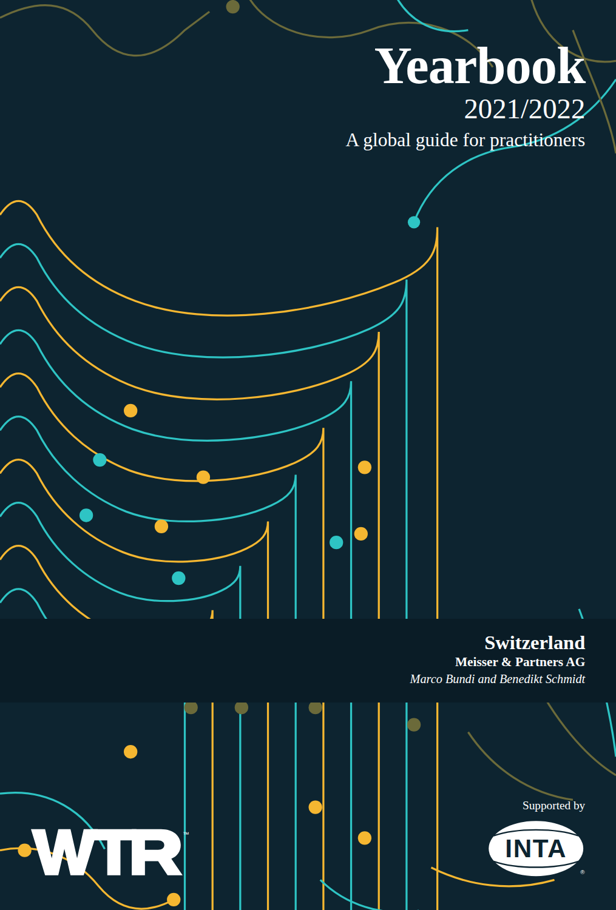Yearbook
2021/2022
A global guide for practitioners
Switzerland
Meisser & Partners AG
Marco Bundi and Benedikt Schmidt
™
Supported by INTA ®